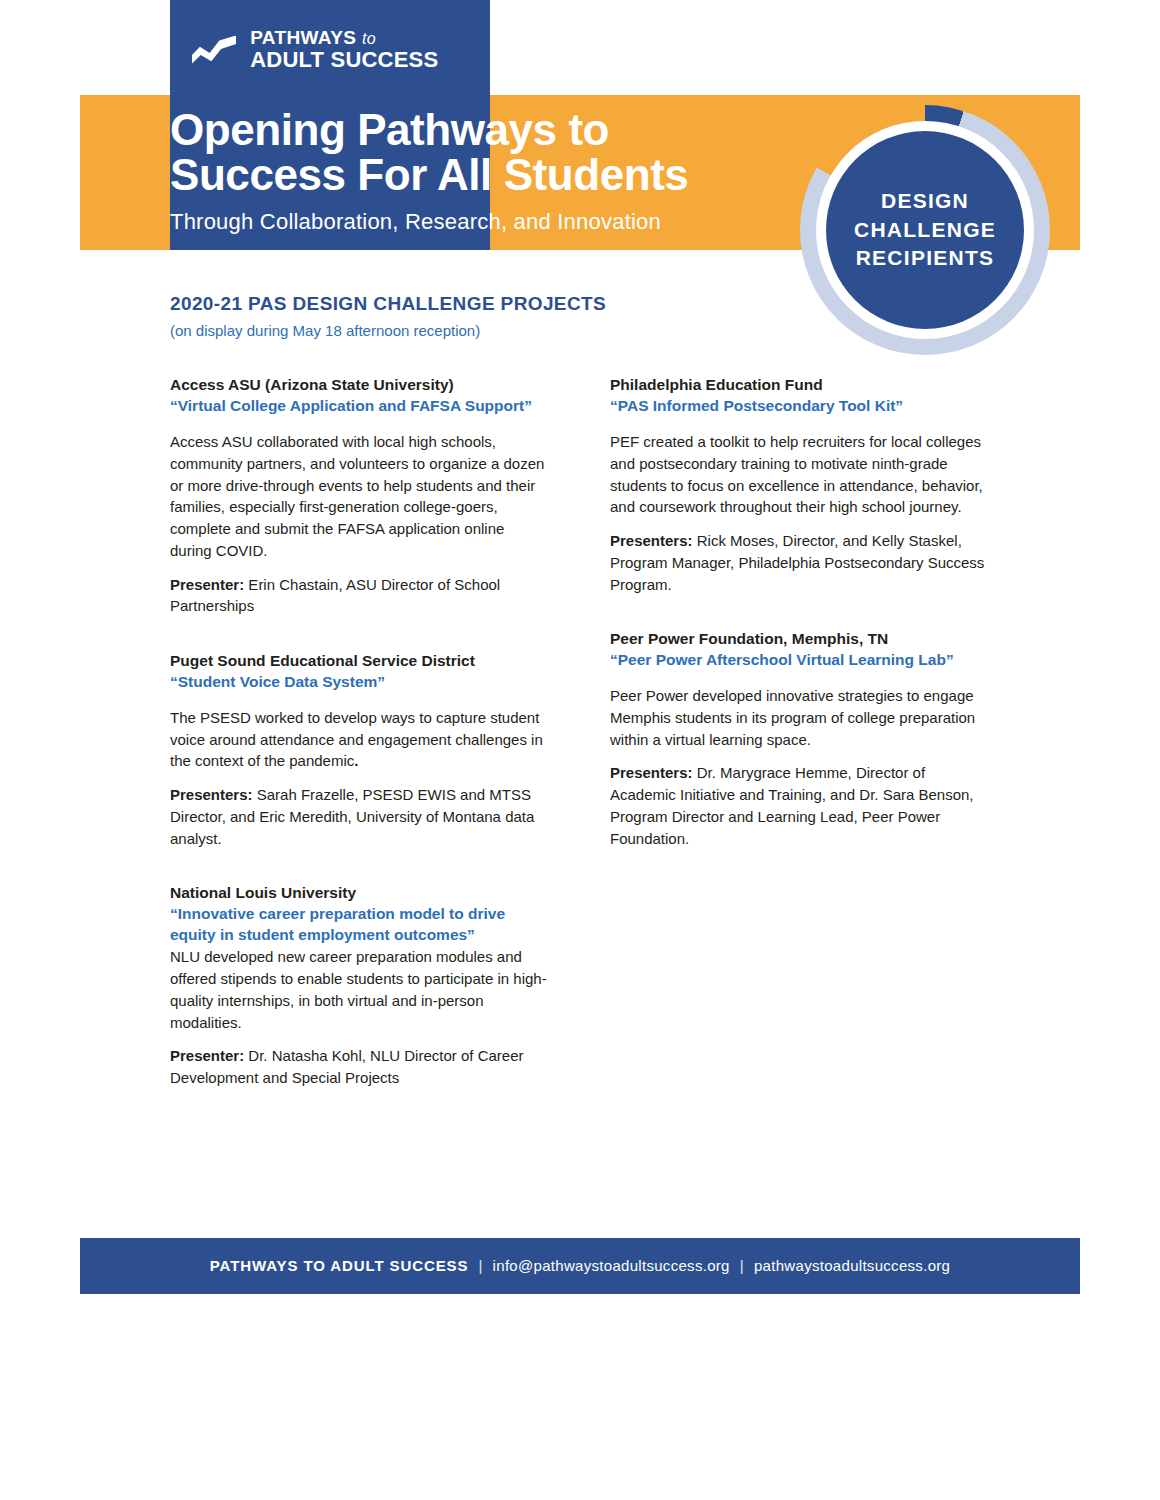PATHWAYS to
ADULT SUCCESS
Opening Pathways to
Success For All Students
Through Collaboration, Research, and Innovation
DESIGN
CHALLENGE
RECIPIENTS
2020-21 PAS Design Challenge Projects
(on display during May 18 afternoon reception)
Access ASU (Arizona State University)
“Virtual College Application and FAFSA Support”
Access ASU collaborated with local high schools, community partners, and volunteers to organize a dozen or more drive-through events to help students and their families, especially first-generation college-goers, complete and submit the FAFSA application online during COVID.
Presenter: Erin Chastain, ASU Director of School Partnerships
Puget Sound Educational Service District
“Student Voice Data System”
The PSESD worked to develop ways to capture student voice around attendance and engagement challenges in the context of the pandemic.
Presenters: Sarah Frazelle, PSESD EWIS and MTSS Director, and Eric Meredith, University of Montana data analyst.
National Louis University
“Innovative career preparation model to drive equity in student employment outcomes”
NLU developed new career preparation modules and offered stipends to enable students to participate in high-quality internships, in both virtual and in-person modalities.
Presenter: Dr. Natasha Kohl, NLU Director of Career Development and Special Projects
Philadelphia Education Fund
“PAS Informed Postsecondary Tool Kit”
PEF created a toolkit to help recruiters for local colleges and postsecondary training to motivate ninth-grade students to focus on excellence in attendance, behavior, and coursework throughout their high school journey.
Presenters: Rick Moses, Director, and Kelly Staskel, Program Manager, Philadelphia Postsecondary Success Program.
Peer Power Foundation, Memphis, TN
“Peer Power Afterschool Virtual Learning Lab”
Peer Power developed innovative strategies to engage Memphis students in its program of college preparation within a virtual learning space.
Presenters: Dr. Marygrace Hemme, Director of Academic Initiative and Training, and Dr. Sara Benson, Program Director and Learning Lead, Peer Power Foundation.
PATHWAYS TO ADULT SUCCESS | info@pathwaystoadultsuccess.org | pathwaystoadultsuccess.org